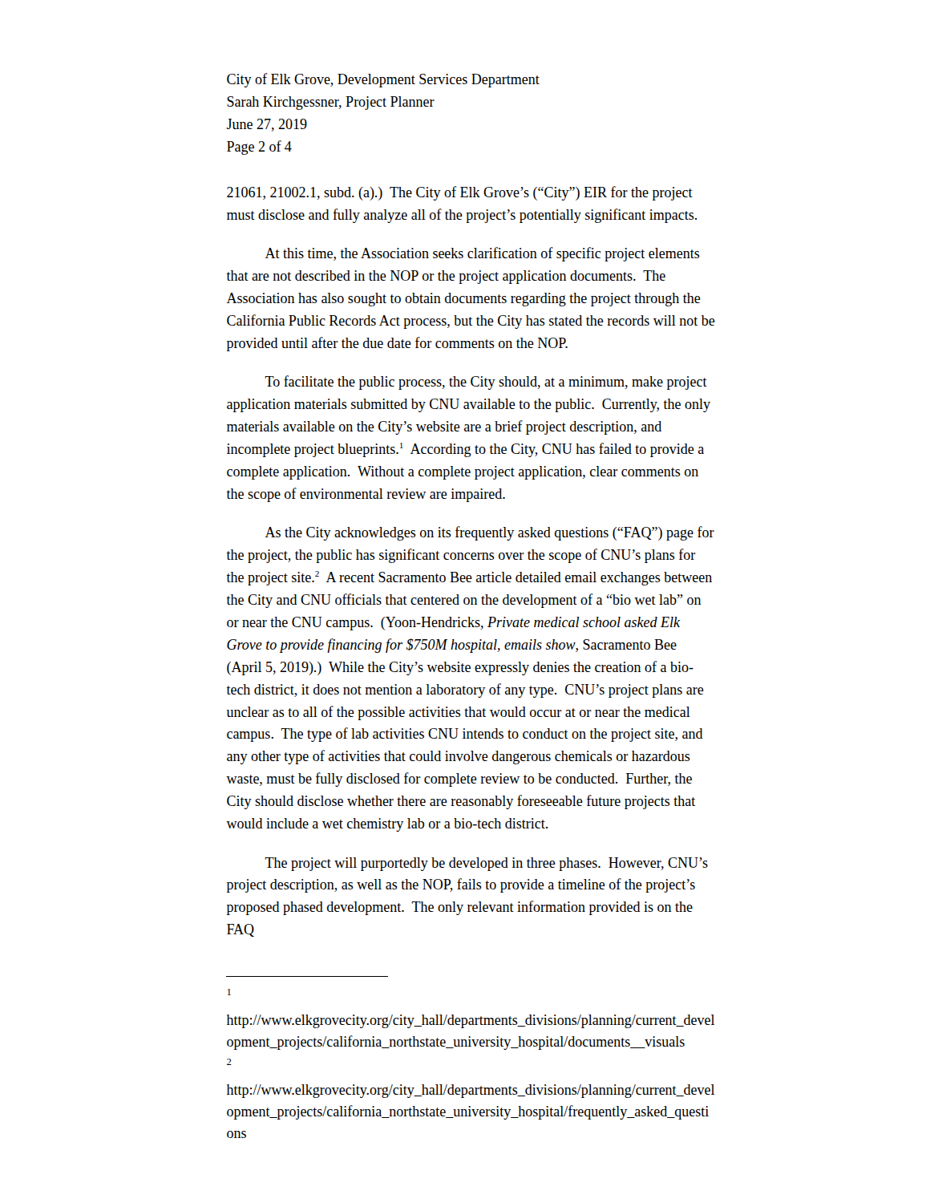City of Elk Grove, Development Services Department
Sarah Kirchgessner, Project Planner
June 27, 2019
Page 2 of 4
21061, 21002.1, subd. (a).) The City of Elk Grove’s (“City”) EIR for the project must disclose and fully analyze all of the project’s potentially significant impacts.
At this time, the Association seeks clarification of specific project elements that are not described in the NOP or the project application documents. The Association has also sought to obtain documents regarding the project through the California Public Records Act process, but the City has stated the records will not be provided until after the due date for comments on the NOP.
To facilitate the public process, the City should, at a minimum, make project application materials submitted by CNU available to the public. Currently, the only materials available on the City’s website are a brief project description, and incomplete project blueprints.1 According to the City, CNU has failed to provide a complete application. Without a complete project application, clear comments on the scope of environmental review are impaired.
As the City acknowledges on its frequently asked questions (“FAQ”) page for the project, the public has significant concerns over the scope of CNU’s plans for the project site.2 A recent Sacramento Bee article detailed email exchanges between the City and CNU officials that centered on the development of a “bio wet lab” on or near the CNU campus. (Yoon-Hendricks, Private medical school asked Elk Grove to provide financing for $750M hospital, emails show, Sacramento Bee (April 5, 2019).) While the City’s website expressly denies the creation of a bio-tech district, it does not mention a laboratory of any type. CNU’s project plans are unclear as to all of the possible activities that would occur at or near the medical campus. The type of lab activities CNU intends to conduct on the project site, and any other type of activities that could involve dangerous chemicals or hazardous waste, must be fully disclosed for complete review to be conducted. Further, the City should disclose whether there are reasonably foreseeable future projects that would include a wet chemistry lab or a bio-tech district.
The project will purportedly be developed in three phases. However, CNU’s project description, as well as the NOP, fails to provide a timeline of the project’s proposed phased development. The only relevant information provided is on the FAQ
1
http://www.elkgrovecity.org/city_hall/departments_divisions/planning/current_development_projects/california_northstate_university_hospital/documents__visuals
2
http://www.elkgrovecity.org/city_hall/departments_divisions/planning/current_development_projects/california_northstate_university_hospital/frequently_asked_questions